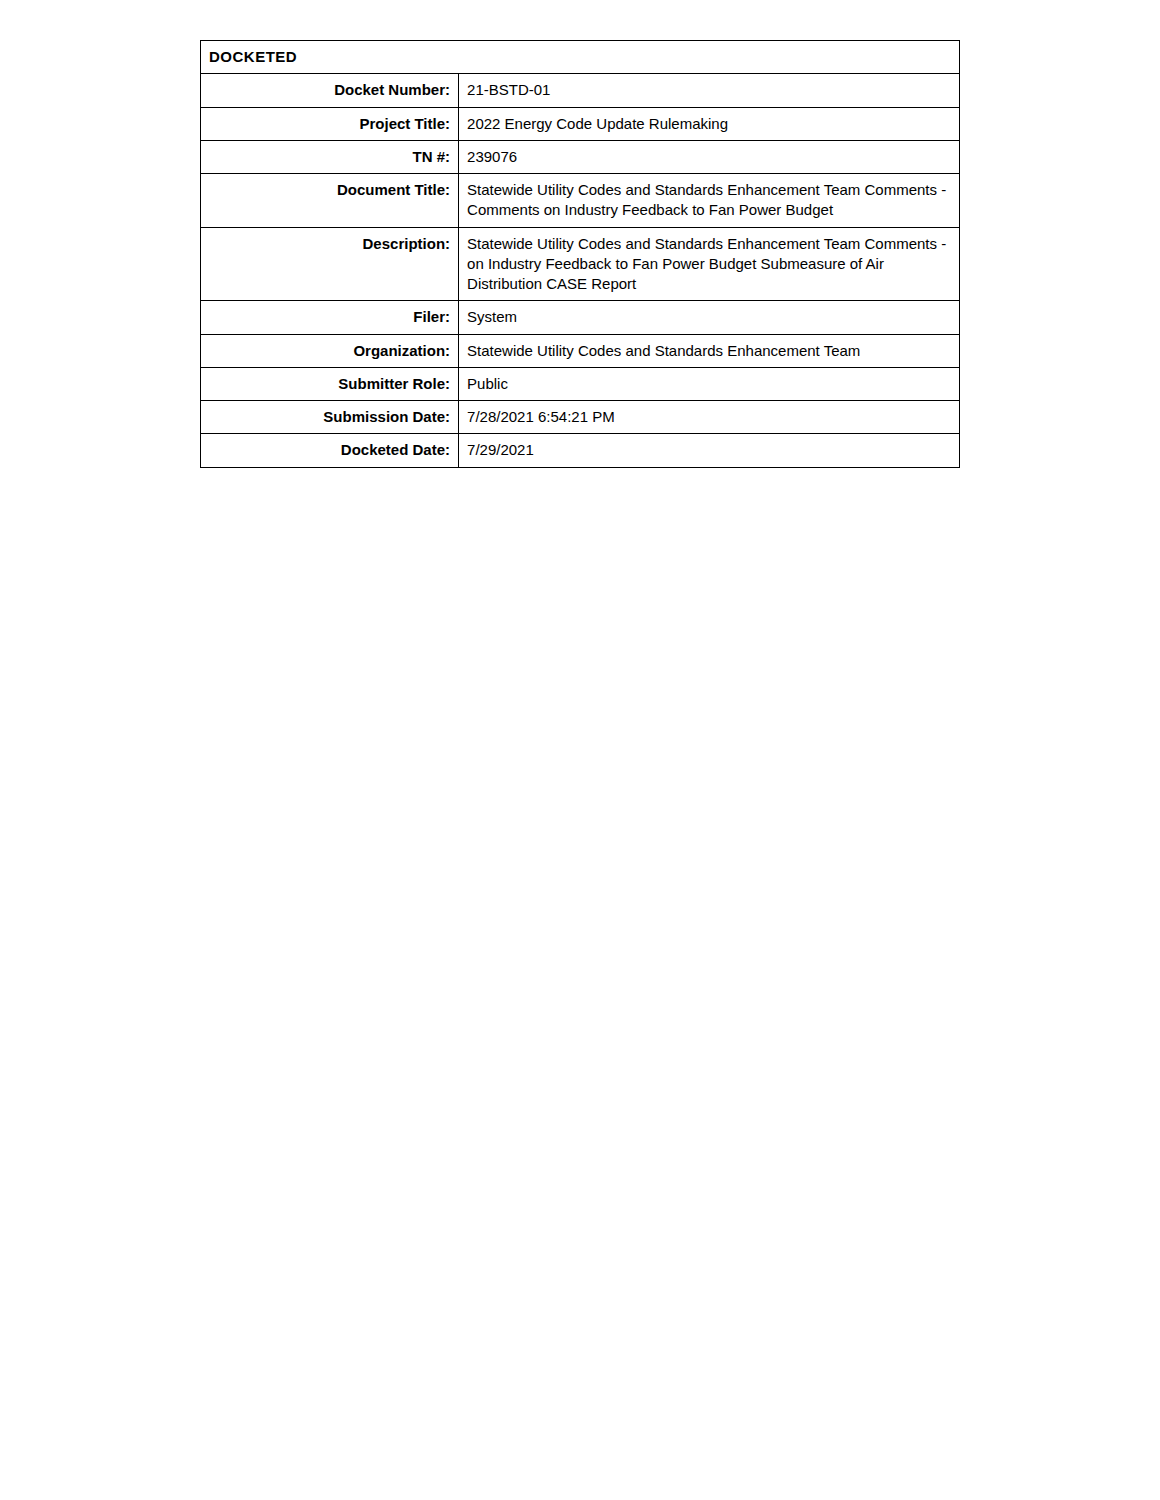| DOCKETED |
| Docket Number: | 21-BSTD-01 |
| Project Title: | 2022 Energy Code Update Rulemaking |
| TN #: | 239076 |
| Document Title: | Statewide Utility Codes and Standards Enhancement Team Comments - Comments on Industry Feedback to Fan Power Budget |
| Description: | Statewide Utility Codes and Standards Enhancement Team Comments - on Industry Feedback to Fan Power Budget Submeasure of Air Distribution CASE Report |
| Filer: | System |
| Organization: | Statewide Utility Codes and Standards Enhancement Team |
| Submitter Role: | Public |
| Submission Date: | 7/28/2021 6:54:21 PM |
| Docketed Date: | 7/29/2021 |